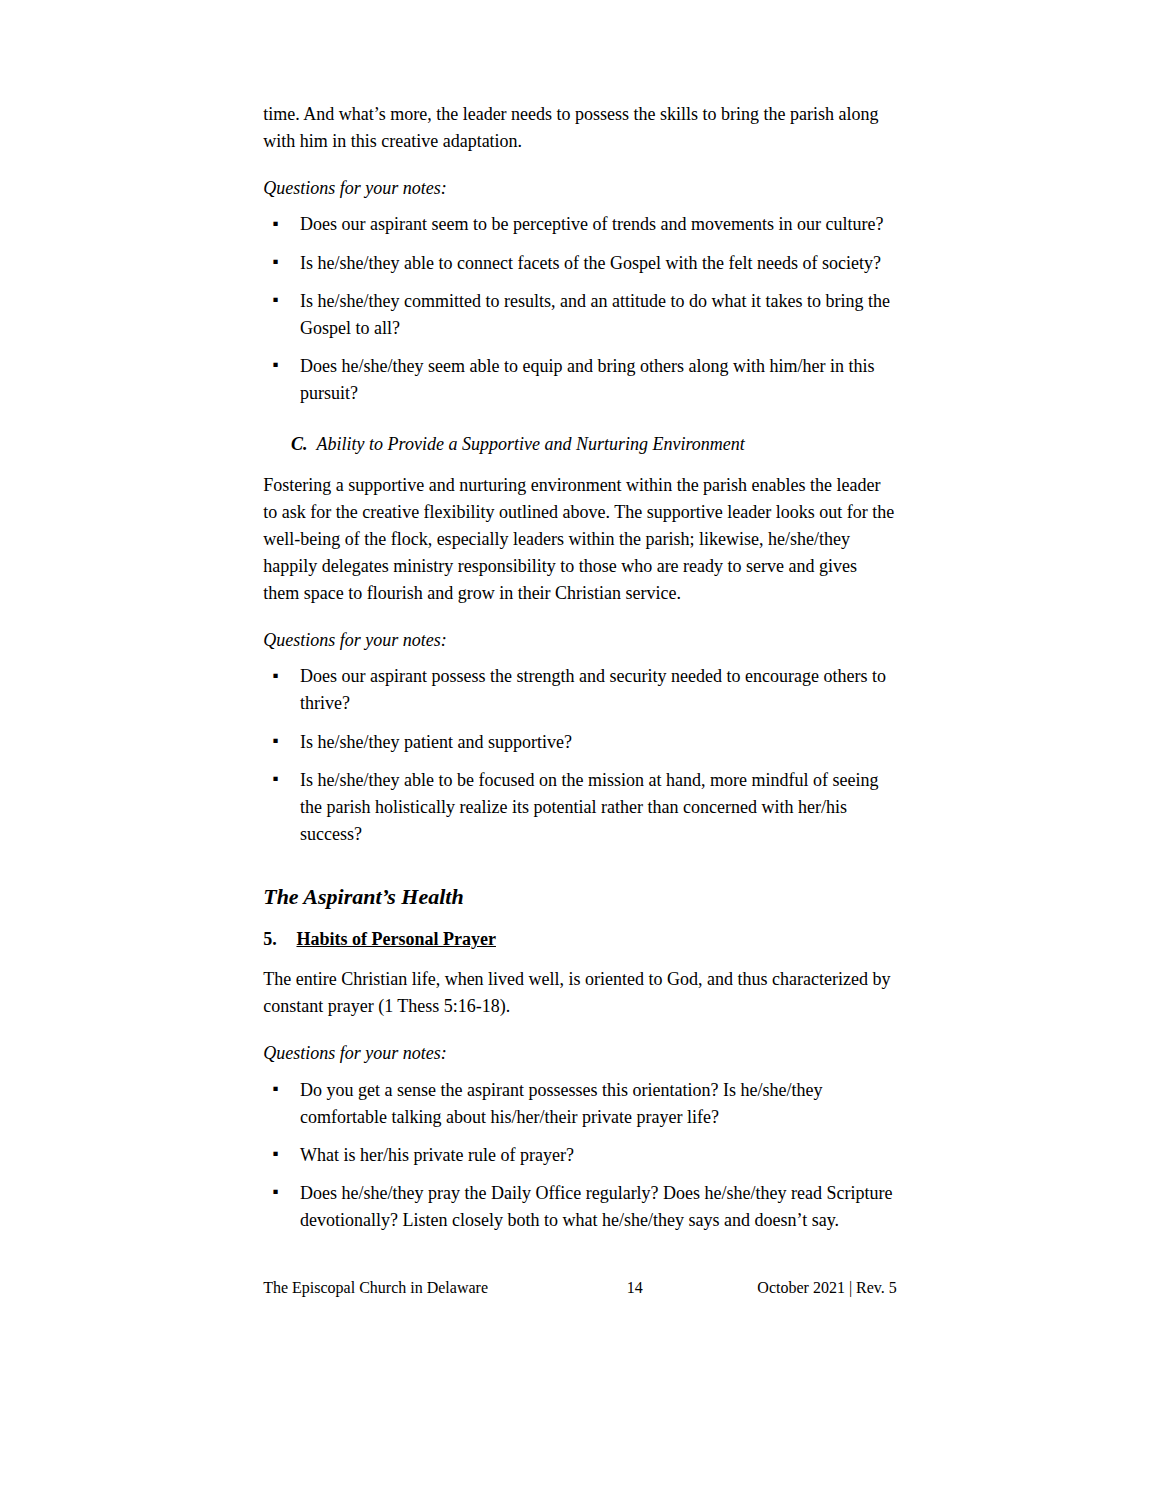time. And what’s more, the leader needs to possess the skills to bring the parish along with him in this creative adaptation.
Questions for your notes:
Does our aspirant seem to be perceptive of trends and movements in our culture?
Is he/she/they able to connect facets of the Gospel with the felt needs of society?
Is he/she/they committed to results, and an attitude to do what it takes to bring the Gospel to all?
Does he/she/they seem able to equip and bring others along with him/her in this pursuit?
C. Ability to Provide a Supportive and Nurturing Environment
Fostering a supportive and nurturing environment within the parish enables the leader to ask for the creative flexibility outlined above. The supportive leader looks out for the well-being of the flock, especially leaders within the parish; likewise, he/she/they happily delegates ministry responsibility to those who are ready to serve and gives them space to flourish and grow in their Christian service.
Questions for your notes:
Does our aspirant possess the strength and security needed to encourage others to thrive?
Is he/she/they patient and supportive?
Is he/she/they able to be focused on the mission at hand, more mindful of seeing the parish holistically realize its potential rather than concerned with her/his success?
The Aspirant’s Health
5. Habits of Personal Prayer
The entire Christian life, when lived well, is oriented to God, and thus characterized by constant prayer (1 Thess 5:16-18).
Questions for your notes:
Do you get a sense the aspirant possesses this orientation? Is he/she/they comfortable talking about his/her/their private prayer life?
What is her/his private rule of prayer?
Does he/she/they pray the Daily Office regularly? Does he/she/they read Scripture devotionally? Listen closely both to what he/she/they says and doesn’t say.
The Episcopal Church in Delaware
14
October 2021 | Rev. 5